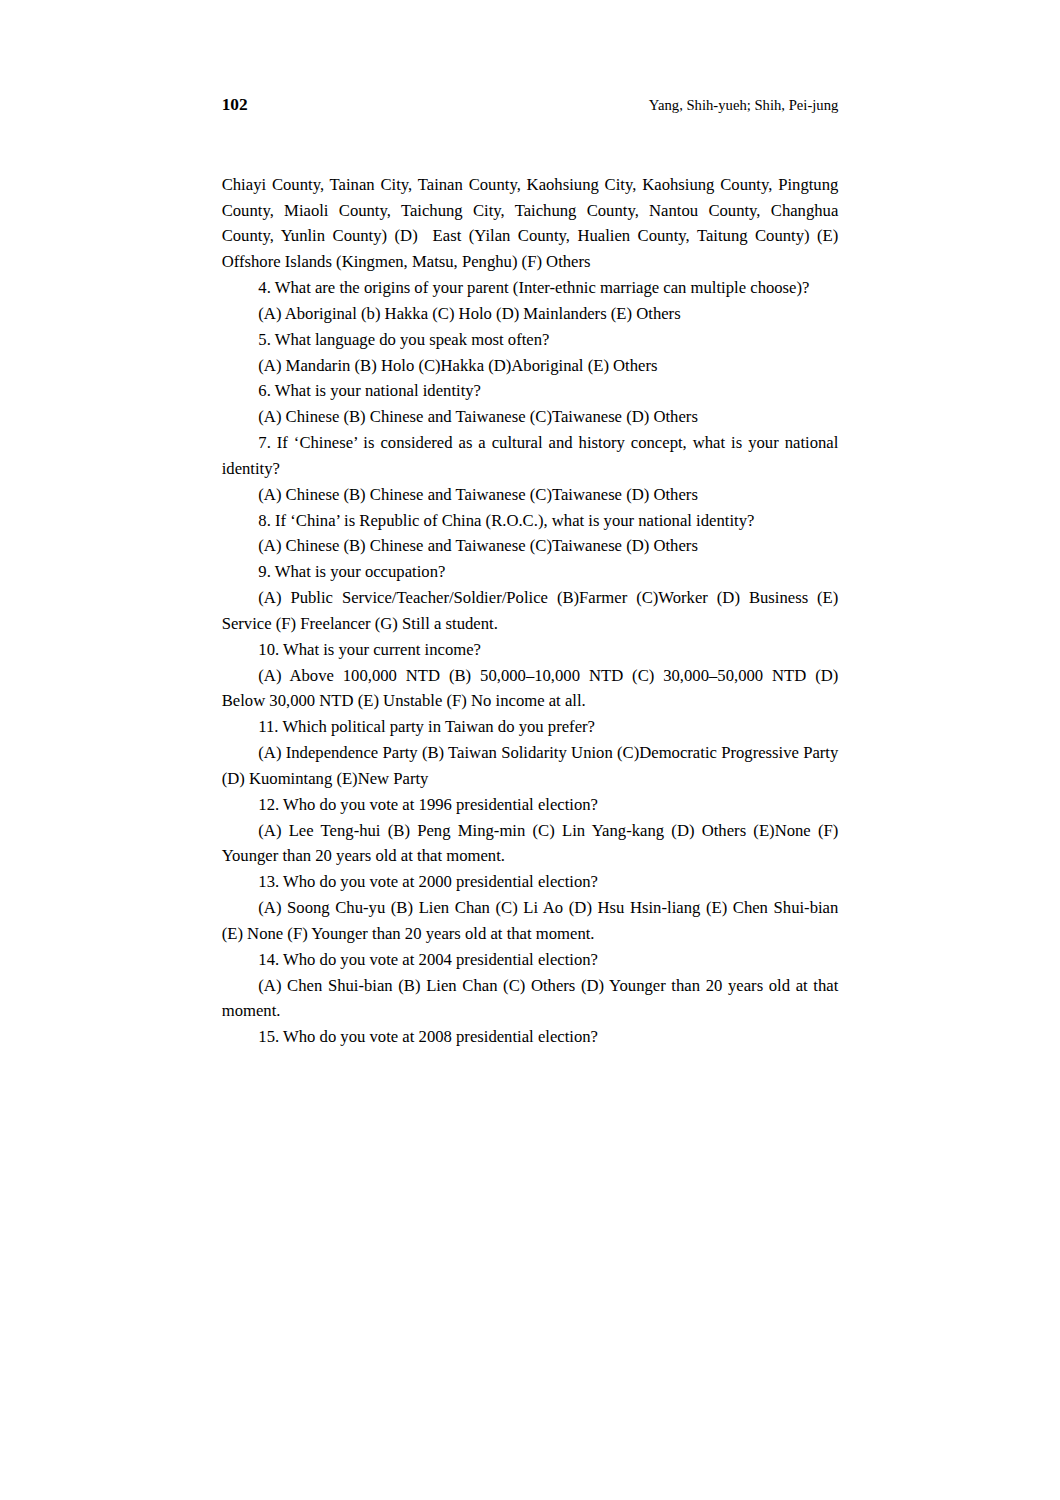102 Yang, Shih-yueh; Shih, Pei-jung
Chiayi County, Tainan City, Tainan County, Kaohsiung City, Kaohsiung County, Pingtung County, Miaoli County, Taichung City, Taichung County, Nantou County, Changhua County, Yunlin County) (D) East (Yilan County, Hualien County, Taitung County) (E) Offshore Islands (Kingmen, Matsu, Penghu) (F) Others
4. What are the origins of your parent (Inter-ethnic marriage can multiple choose)?
(A) Aboriginal (b) Hakka (C) Holo (D) Mainlanders (E) Others
5. What language do you speak most often?
(A) Mandarin (B) Holo (C)Hakka (D)Aboriginal (E) Others
6. What is your national identity?
(A) Chinese (B) Chinese and Taiwanese (C)Taiwanese (D) Others
7. If ‘Chinese’ is considered as a cultural and history concept, what is your national identity?
(A) Chinese (B) Chinese and Taiwanese (C)Taiwanese (D) Others
8. If ‘China’ is Republic of China (R.O.C.), what is your national identity?
(A) Chinese (B) Chinese and Taiwanese (C)Taiwanese (D) Others
9. What is your occupation?
(A) Public Service/Teacher/Soldier/Police (B)Farmer (C)Worker (D) Business (E) Service (F) Freelancer (G) Still a student.
10. What is your current income?
(A) Above 100,000 NTD (B) 50,000–10,000 NTD (C) 30,000–50,000 NTD (D) Below 30,000 NTD (E) Unstable (F) No income at all.
11. Which political party in Taiwan do you prefer?
(A) Independence Party (B) Taiwan Solidarity Union (C)Democratic Progressive Party (D) Kuomintang (E)New Party
12. Who do you vote at 1996 presidential election?
(A) Lee Teng-hui (B) Peng Ming-min (C) Lin Yang-kang (D) Others (E)None (F) Younger than 20 years old at that moment.
13. Who do you vote at 2000 presidential election?
(A) Soong Chu-yu (B) Lien Chan (C) Li Ao (D) Hsu Hsin-liang (E) Chen Shui-bian (E) None (F) Younger than 20 years old at that moment.
14. Who do you vote at 2004 presidential election?
(A) Chen Shui-bian (B) Lien Chan (C) Others (D) Younger than 20 years old at that moment.
15. Who do you vote at 2008 presidential election?